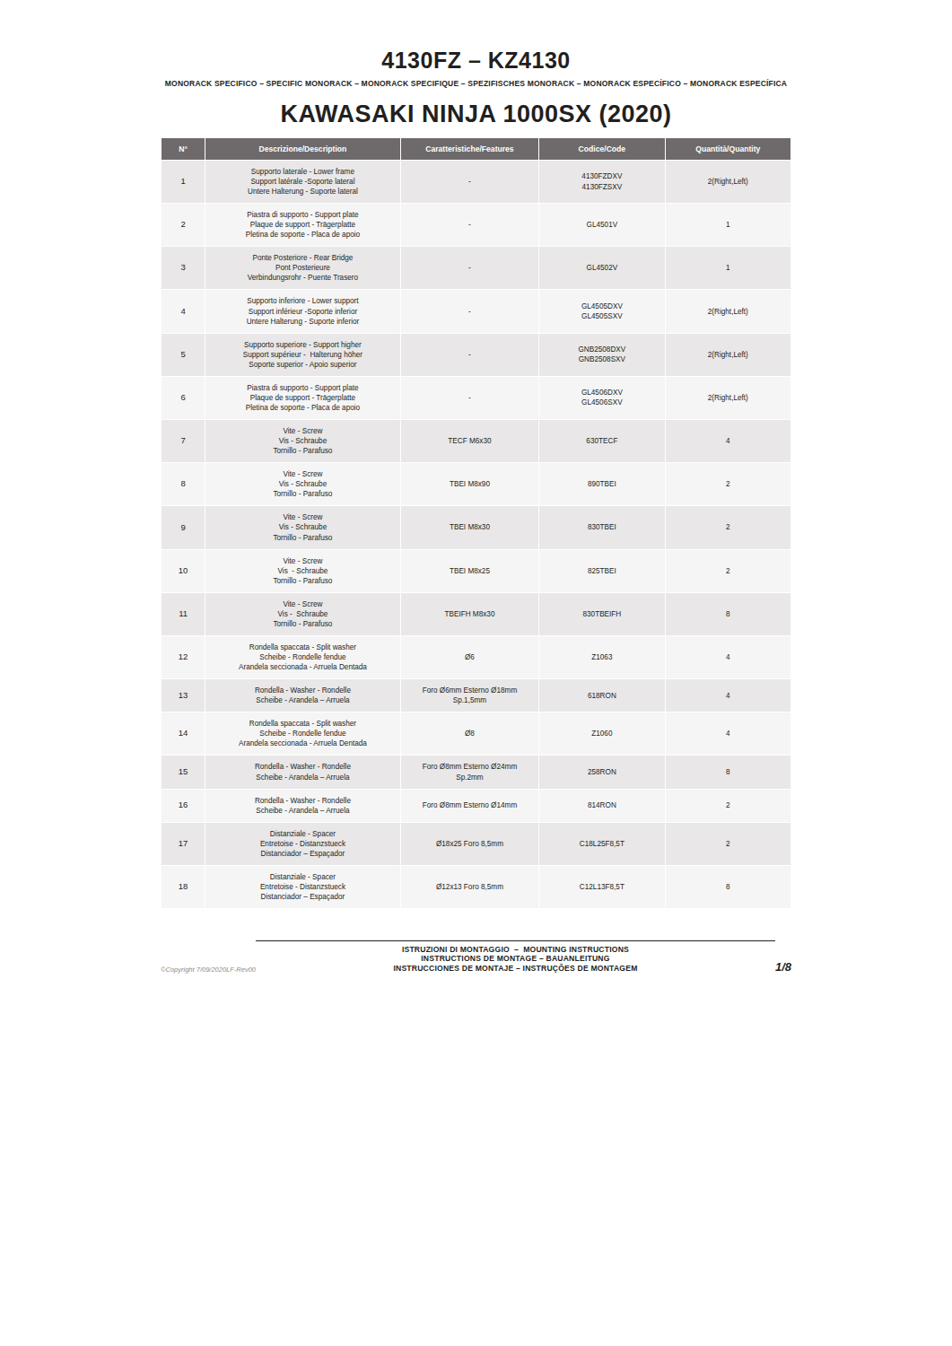4130FZ – KZ4130
MONORACK SPECIFICO – SPECIFIC MONORACK – MONORACK SPECIFIQUE – SPEZIFISCHES MONORACK – MONORACK ESPECÍFICO – MONORACK ESPECÍFICA
KAWASAKI NINJA 1000SX (2020)
| N° | Descrizione/Description | Caratteristiche/Features | Codice/Code | Quantità/Quantity |
| --- | --- | --- | --- | --- |
| 1 | Supporto laterale - Lower frame Support latérale -Soporte lateral Untere Halterung - Suporte lateral | - | 4130FZDXV 4130FZSXV | 2(Right,Left) |
| 2 | Piastra di supporto - Support plate Plaque de support - Trägerplatte Pletina de soporte - Placa de apoio | - | GL4501V | 1 |
| 3 | Ponte Posteriore - Rear Bridge Pont Posterieure Verbindungsrohr - Puente Trasero | - | GL4502V | 1 |
| 4 | Supporto inferiore - Lower support Support inférieur -Soporte inferior Untere Halterung - Suporte inferior | - | GL4505DXV GL4505SXV | 2(Right,Left) |
| 5 | Supporto superiore - Support higher Support supérieur - Halterung höher Soporte superior - Apoio superior | - | GNB2508DXV GNB2508SXV | 2(Right,Left) |
| 6 | Piastra di supporto - Support plate Plaque de support - Trägerplatte Pletina de soporte - Placa de apoio | - | GL4506DXV GL4506SXV | 2(Right,Left) |
| 7 | Vite - Screw Vis - Schraube Tornillo - Parafuso | TECF M6x30 | 630TECF | 4 |
| 8 | Vite - Screw Vis - Schraube Tornillo - Parafuso | TBEI M8x90 | 890TBEI | 2 |
| 9 | Vite - Screw Vis - Schraube Tornillo - Parafuso | TBEI M8x30 | 830TBEI | 2 |
| 10 | Vite - Screw Vis - Schraube Tornillo - Parafuso | TBEI M8x25 | 825TBEI | 2 |
| 11 | Vite - Screw Vis - Schraube Tornillo - Parafuso | TBEIFH M8x30 | 830TBEIFH | 8 |
| 12 | Rondella spaccata - Split washer Scheibe - Rondelle fendue Arandela seccionada - Arruela Dentada | Ø6 | Z1063 | 4 |
| 13 | Rondella - Washer - Rondelle Scheibe - Arandela – Arruela | Foro Ø6mm Esterno Ø18mm Sp.1,5mm | 618RON | 4 |
| 14 | Rondella spaccata - Split washer Scheibe - Rondelle fendue Arandela seccionada - Arruela Dentada | Ø8 | Z1060 | 4 |
| 15 | Rondella - Washer - Rondelle Scheibe - Arandela – Arruela | Foro Ø8mm Esterno Ø24mm Sp.2mm | 258RON | 8 |
| 16 | Rondella - Washer - Rondelle Scheibe - Arandela – Arruela | Foro Ø8mm Esterno Ø14mm | 814RON | 2 |
| 17 | Distanziale - Spacer Entretoise - Distanzstueck Distanciador – Espaçador | Ø18x25 Foro 8,5mm | C18L25F8,5T | 2 |
| 18 | Distanziale - Spacer Entretoise - Distanzstueck Distanciador – Espaçador | Ø12x13 Foro 8,5mm | C12L13F8,5T | 8 |
©Copyright 7/09/2020LF-Rev00
ISTRUZIONI DI MONTAGGIO – MOUNTING INSTRUCTIONS
INSTRUCTIONS DE MONTAGE – BAUANLEITUNG
INSTRUCCIONES DE MONTAJE – INSTRUÇÕES DE MONTAGEM
1/8